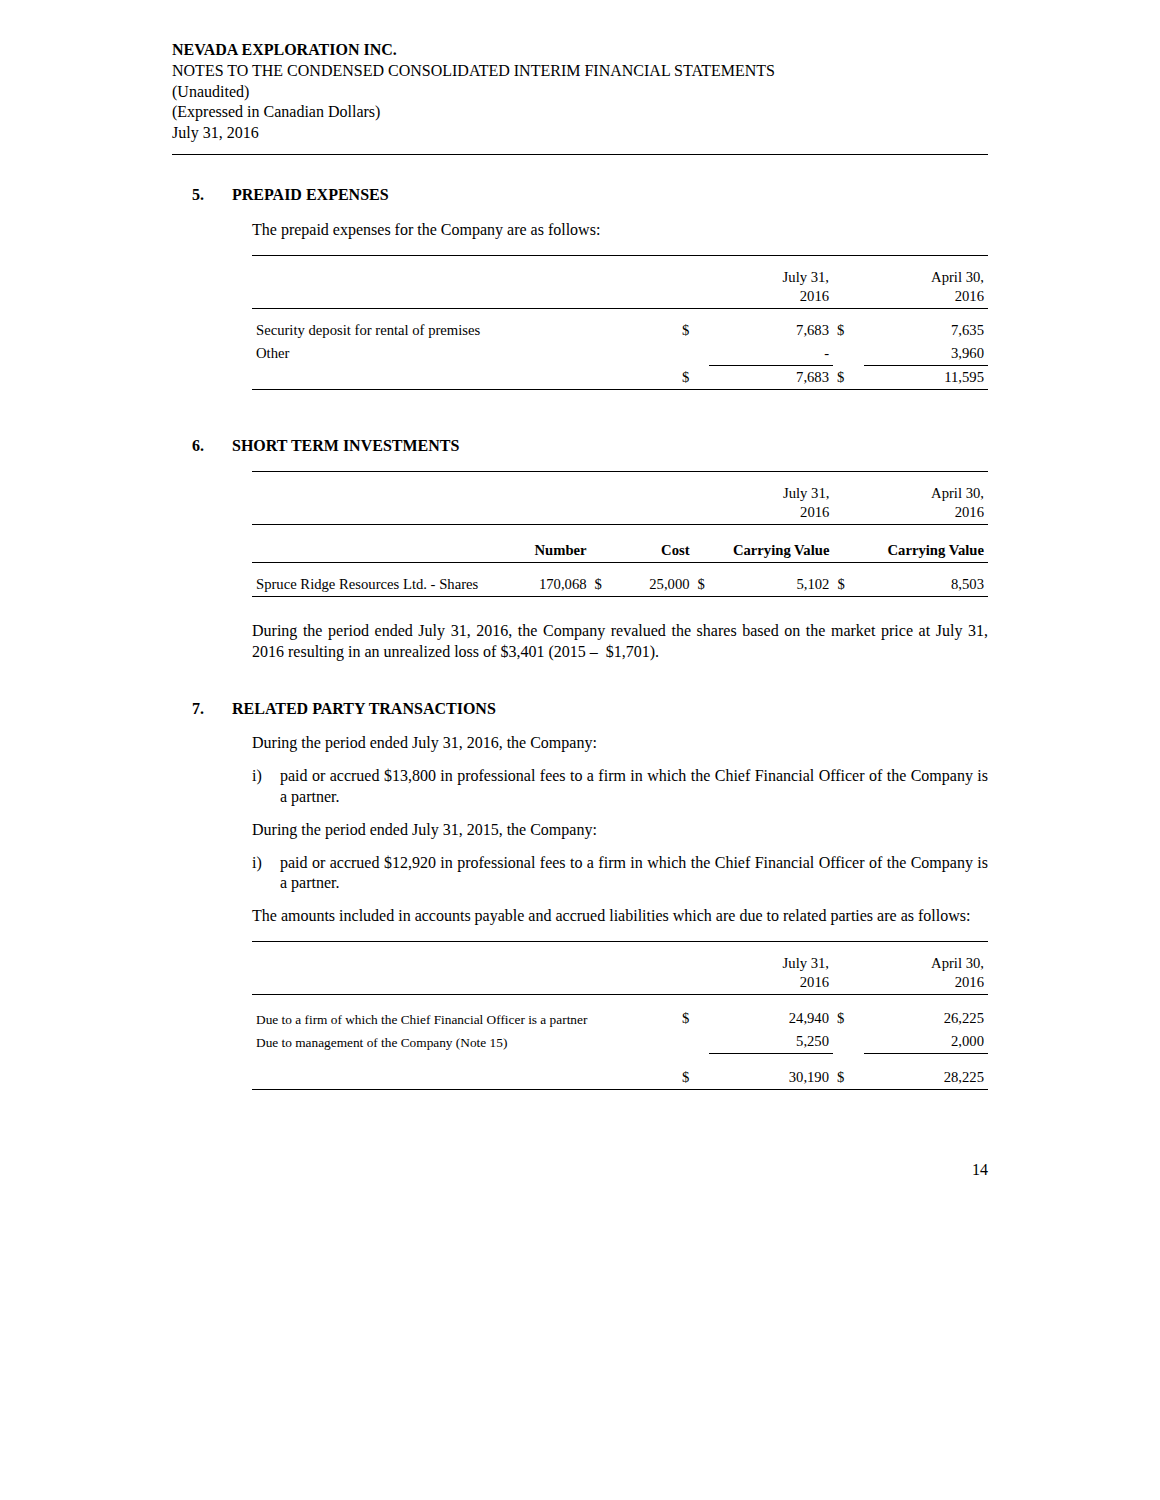NEVADA EXPLORATION INC.
NOTES TO THE CONDENSED CONSOLIDATED INTERIM FINANCIAL STATEMENTS
(Unaudited)
(Expressed in Canadian Dollars)
July 31, 2016
5. PREPAID EXPENSES
The prepaid expenses for the Company are as follows:
| | | July 31, 2016 | | April 30, 2016 |
| Security deposit for rental of premises | $ | 7,683 | $ | 7,635 |
| Other | | - | | 3,960 |
| | $ | 7,683 | $ | 11,595 |
6. SHORT TERM INVESTMENTS
| | July 31, 2016 | | April 30, 2016 |
| | Number | | Cost | | Carrying Value | | Carrying Value |
| Spruce Ridge Resources Ltd. - Shares | 170,068 | $ | 25,000 | $ | 5,102 | $ | 8,503 |
During the period ended July 31, 2016, the Company revalued the shares based on the market price at July 31, 2016 resulting in an unrealized loss of $3,401 (2015 – $1,701).
7. RELATED PARTY TRANSACTIONS
During the period ended July 31, 2016, the Company:
i) paid or accrued $13,800 in professional fees to a firm in which the Chief Financial Officer of the Company is a partner.
During the period ended July 31, 2015, the Company:
i) paid or accrued $12,920 in professional fees to a firm in which the Chief Financial Officer of the Company is a partner.
The amounts included in accounts payable and accrued liabilities which are due to related parties are as follows:
| | | July 31, 2016 | | April 30, 2016 |
| Due to a firm of which the Chief Financial Officer is a partner | $ | 24,940 | $ | 26,225 |
| Due to management of the Company (Note 15) | | 5,250 | | 2,000 |
| | $ | 30,190 | $ | 28,225 |
14